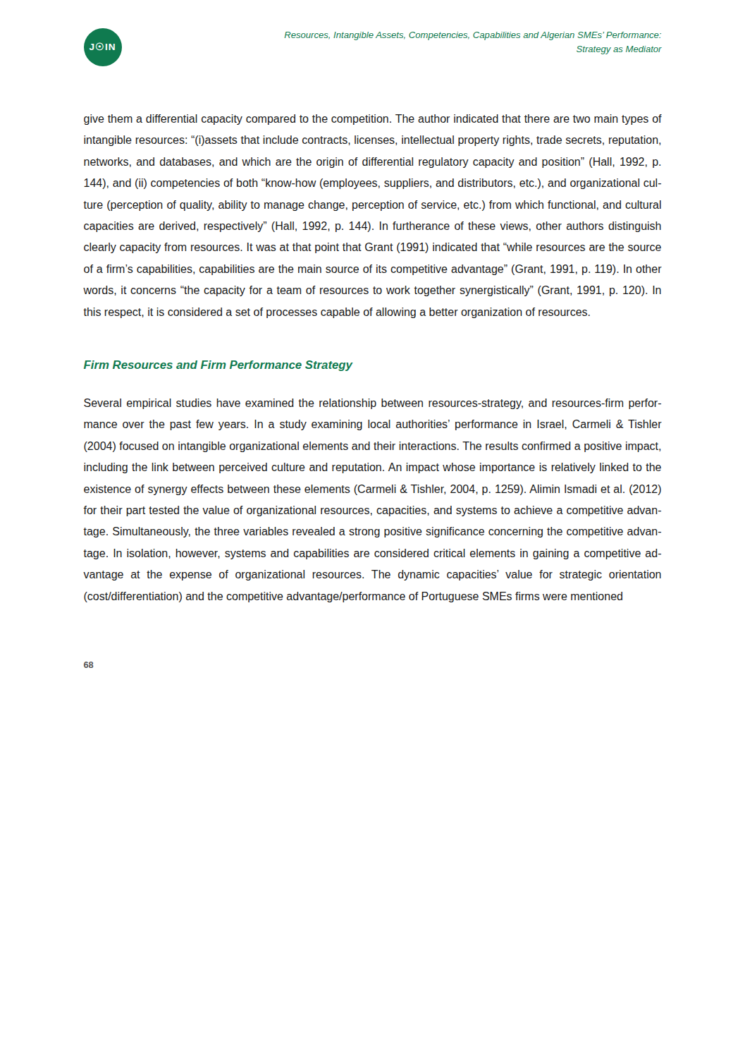J☉IN
Resources, Intangible Assets, Competencies, Capabilities and Algerian SMEs’ Performance:
Strategy as Mediator
give them a differential capacity compared to the competition. The author indicated that there are two main types of intangible resources: “(i)assets that include contracts, licenses, intellectual property rights, trade secrets, reputation, networks, and databases, and which are the origin of differential regulatory capacity and position” (Hall, 1992, p. 144), and (ii) competencies of both “know-how (employees, suppliers, and distributors, etc.), and organizational culture (perception of quality, ability to manage change, perception of service, etc.) from which functional, and cultural capacities are derived, respectively” (Hall, 1992, p. 144). In furtherance of these views, other authors distinguish clearly capacity from resources. It was at that point that Grant (1991) indicated that “while resources are the source of a firm’s capabilities, capabilities are the main source of its competitive advantage” (Grant, 1991, p. 119). In other words, it concerns “the capacity for a team of resources to work together synergistically” (Grant, 1991, p. 120). In this respect, it is considered a set of processes capable of allowing a better organization of resources.
Firm Resources and Firm Performance Strategy
Several empirical studies have examined the relationship between resources-strategy, and resources-firm performance over the past few years. In a study examining local authorities’ performance in Israel, Carmeli & Tishler (2004) focused on intangible organizational elements and their interactions. The results confirmed a positive impact, including the link between perceived culture and reputation. An impact whose importance is relatively linked to the existence of synergy effects between these elements (Carmeli & Tishler, 2004, p. 1259). Alimin Ismadi et al. (2012) for their part tested the value of organizational resources, capacities, and systems to achieve a competitive advantage. Simultaneously, the three variables revealed a strong positive significance concerning the competitive advantage. In isolation, however, systems and capabilities are considered critical elements in gaining a competitive advantage at the expense of organizational resources. The dynamic capacities’ value for strategic orientation (cost/differentiation) and the competitive advantage/performance of Portuguese SMEs firms were mentioned
68